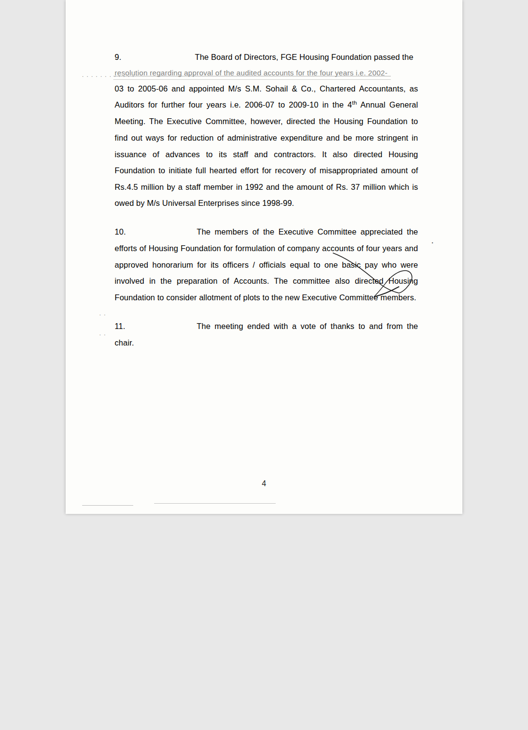. . . . . . . . . . . .
9. The Board of Directors, FGE Housing Foundation passed the resolution regarding approval of the audited accounts for the four years i.e. 2002- 03 to 2005-06 and appointed M/s S.M. Sohail & Co., Chartered Accountants, as Auditors for further four years i.e. 2006-07 to 2009-10 in the 4th Annual General Meeting. The Executive Committee, however, directed the Housing Foundation to find out ways for reduction of administrative expenditure and be more stringent in issuance of advances to its staff and contractors. It also directed Housing Foundation to initiate full hearted effort for recovery of misappropriated amount of Rs.4.5 million by a staff member in 1992 and the amount of Rs. 37 million which is owed by M/s Universal Enterprises since 1998-99.
10. The members of the Executive Committee appreciated the efforts of Housing Foundation for formulation of company accounts of four years and approved honorarium for its officers / officials equal to one basic pay who were involved in the preparation of Accounts. The committee also directed Housing Foundation to consider allotment of plots to the new Executive Committee members.
11. The meeting ended with a vote of thanks to and from the chair.
.
. .
. .
 
4